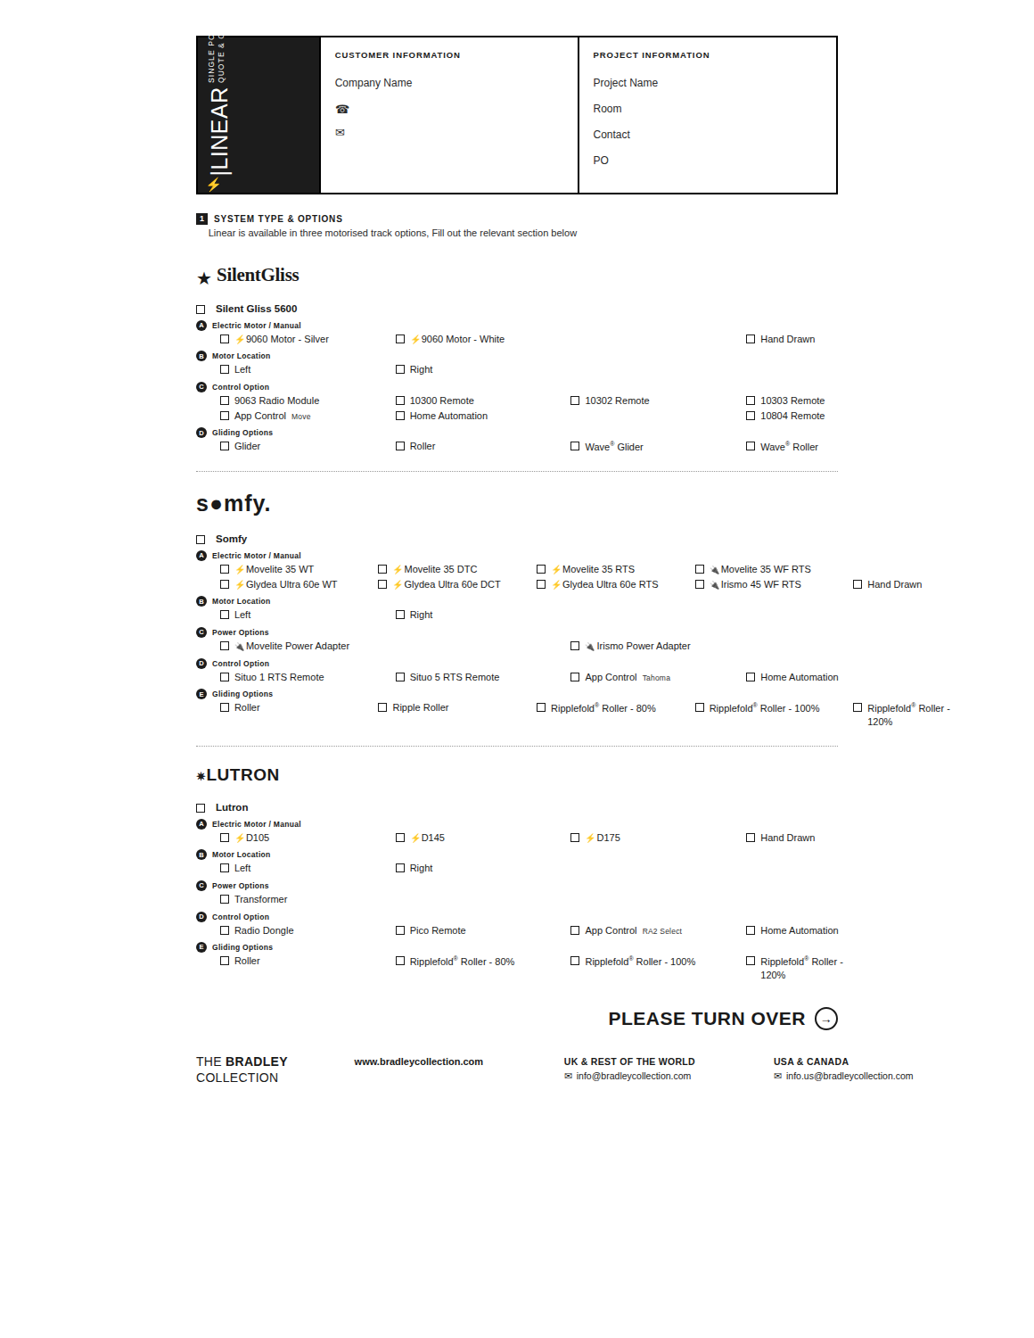⚡|LINEAR
SINGLE POLE
QUOTE & ORDER
Customer Information
Company Name
☎
✉
Project Information
Project Name
Room
Contact
PO
1 System Type & Options
Linear is available in three motorised track options, Fill out the relevant section below
★SilentGliss
Silent Gliss 5600
AElectric Motor / Manual
⚡9060 Motor - Silver
⚡9060 Motor - White
Hand Drawn
BMotor Location
Left
Right
CControl Option
9063 Radio Module
10300 Remote
10302 Remote
10303 Remote
App Control Move
Home Automation
10804 Remote
DGliding Options
Glider
Roller
Wave® Glider
Wave® Roller
s●mfy.
Somfy
AElectric Motor / Manual
⚡Movelite 35 WT
⚡Movelite 35 DTC
⚡Movelite 35 RTS
🔌Movelite 35 WF RTS
⚡Glydea Ultra 60e WT
⚡Glydea Ultra 60e DCT
⚡Glydea Ultra 60e RTS
🔌Irismo 45 WF RTS
Hand Drawn
BMotor Location
Left
Right
CPower Options
🔌Movelite Power Adapter
🔌Irismo Power Adapter
DControl Option
Situo 1 RTS Remote
Situo 5 RTS Remote
App Control Tahoma
Home Automation
EGliding Options
Roller
Ripple Roller
Ripplefold® Roller - 80%
Ripplefold® Roller - 100%
Ripplefold® Roller - 120%
✷LUTRON
Lutron
AElectric Motor / Manual
⚡D105
⚡D145
⚡D175
Hand Drawn
BMotor Location
Left
Right
CPower Options
Transformer
DControl Option
Radio Dongle
Pico Remote
App Control RA2 Select
Home Automation
EGliding Options
Roller
Ripplefold® Roller - 80%
Ripplefold® Roller - 100%
Ripplefold® Roller - 120%
PLEASE TURN OVER →
THE BRADLEY
COLLECTION
www.bradleycollection.com
UK & REST OF THE WORLD
✉info@bradleycollection.com
USA & CANADA
✉info.us@bradleycollection.com